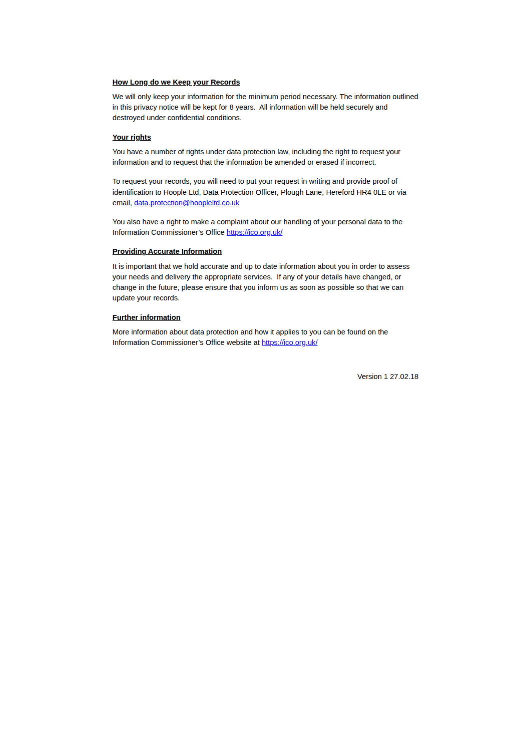How Long do we Keep your Records
We will only keep your information for the minimum period necessary. The information outlined in this privacy notice will be kept for 8 years. All information will be held securely and destroyed under confidential conditions.
Your rights
You have a number of rights under data protection law, including the right to request your information and to request that the information be amended or erased if incorrect.
To request your records, you will need to put your request in writing and provide proof of identification to Hoople Ltd, Data Protection Officer, Plough Lane, Hereford HR4 0LE or via email, data.protection@hoopleltd.co.uk
You also have a right to make a complaint about our handling of your personal data to the Information Commissioner’s Office https://ico.org.uk/
Providing Accurate Information
It is important that we hold accurate and up to date information about you in order to assess your needs and delivery the appropriate services. If any of your details have changed, or change in the future, please ensure that you inform us as soon as possible so that we can update your records.
Further information
More information about data protection and how it applies to you can be found on the Information Commissioner’s Office website at https://ico.org.uk/
Version 1 27.02.18